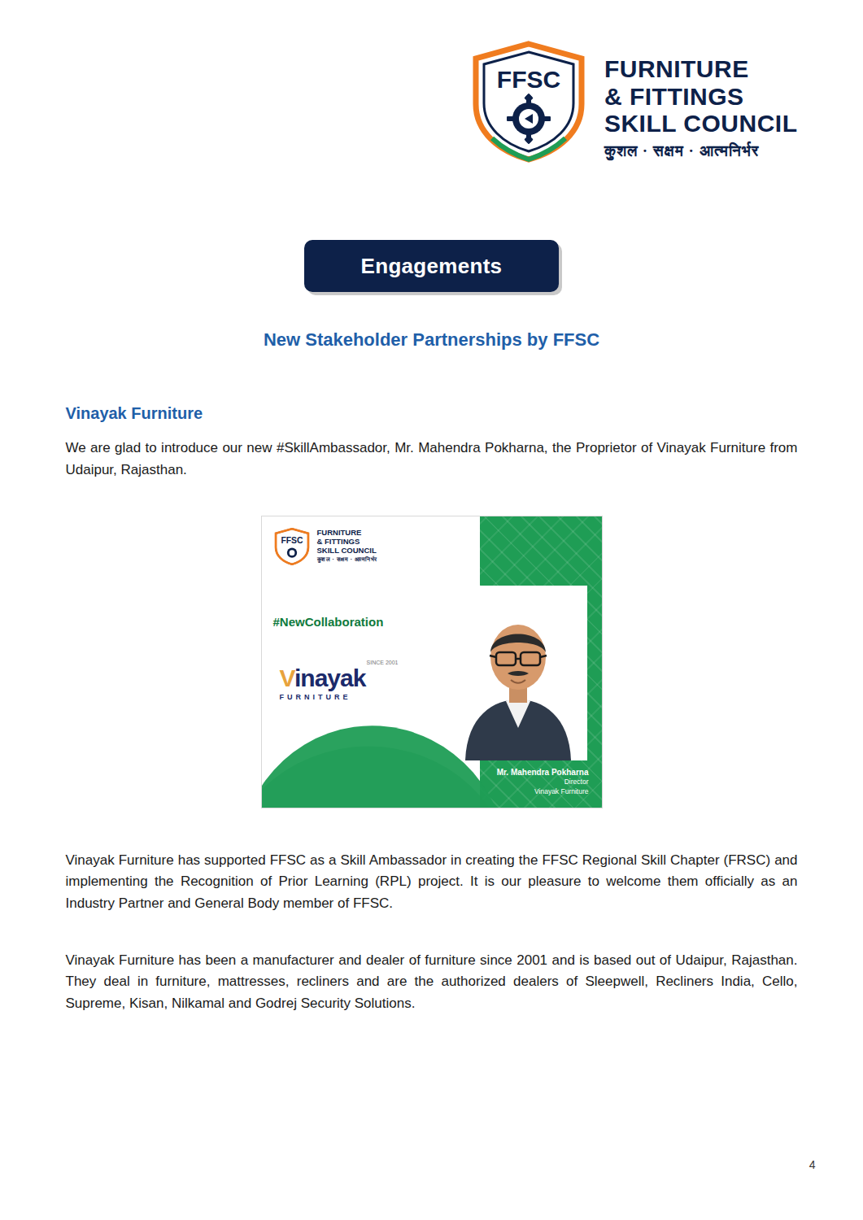FFSC
FURNITURE
& FITTINGS
SKILL COUNCIL
कुशल · सक्षम · आत्मनिर्भर
Engagements
New Stakeholder Partnerships by FFSC
Vinayak Furniture
We are glad to introduce our new #SkillAmbassador, Mr. Mahendra Pokharna, the Proprietor of Vinayak Furniture from Udaipur, Rajasthan.
FFSC
FURNITURE
& FITTINGS
SKILL COUNCIL
कुशल · सक्षम · आत्मनिर्भर
#NewCollaboration
SINCE 2001
Vinayak
FURNITURE
Mr. Mahendra Pokharna
Director
Vinayak Furniture
Vinayak Furniture has supported FFSC as a Skill Ambassador in creating the FFSC Regional Skill Chapter (FRSC) and implementing the Recognition of Prior Learning (RPL) project. It is our pleasure to welcome them officially as an Industry Partner and General Body member of FFSC.
Vinayak Furniture has been a manufacturer and dealer of furniture since 2001 and is based out of Udaipur, Rajasthan. They deal in furniture, mattresses, recliners and are the authorized dealers of Sleepwell, Recliners India, Cello, Supreme, Kisan, Nilkamal and Godrej Security Solutions.
4